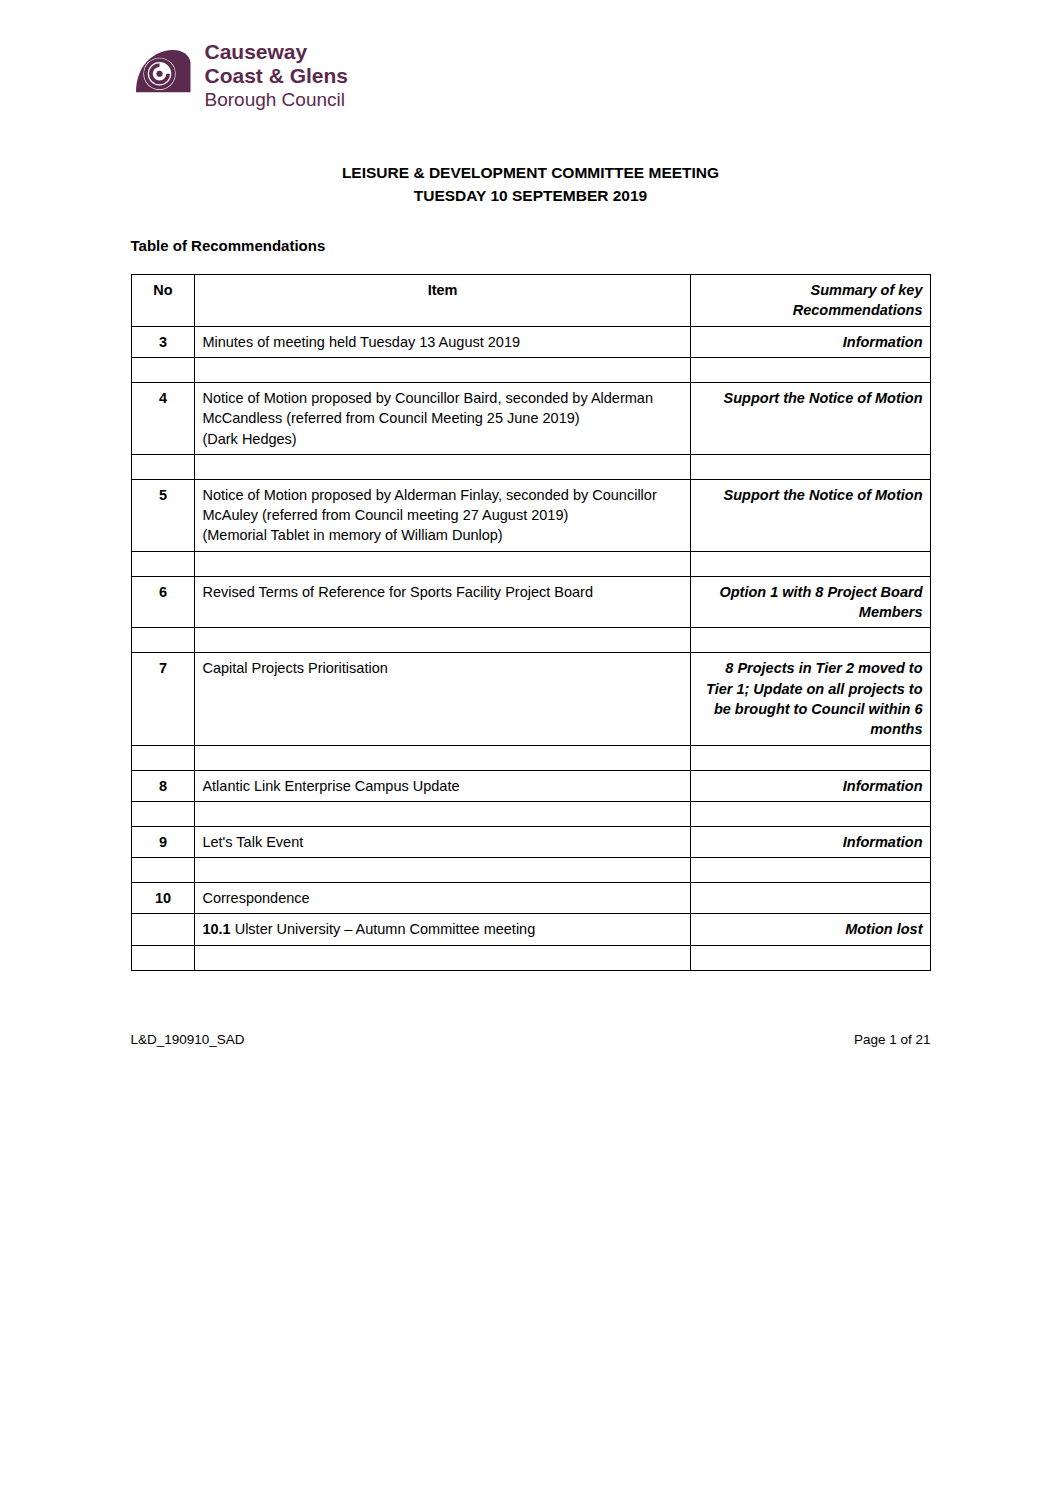Causeway
Coast & Glens
Borough Council
LEISURE & DEVELOPMENT COMMITTEE MEETING
TUESDAY 10 SEPTEMBER 2019
Table of Recommendations
| No | Item | Summary of key Recommendations |
| --- | --- | --- |
| 3 | Minutes of meeting held Tuesday 13 August 2019 | Information |
| 4 | Notice of Motion proposed by Councillor Baird, seconded by Alderman McCandless (referred from Council Meeting 25 June 2019) (Dark Hedges) | Support the Notice of Motion |
| 5 | Notice of Motion proposed by Alderman Finlay, seconded by Councillor McAuley (referred from Council meeting 27 August 2019) (Memorial Tablet in memory of William Dunlop) | Support the Notice of Motion |
| 6 | Revised Terms of Reference for Sports Facility Project Board | Option 1 with 8 Project Board Members |
| 7 | Capital Projects Prioritisation | 8 Projects in Tier 2 moved to Tier 1; Update on all projects to be brought to Council within 6 months |
| 8 | Atlantic Link Enterprise Campus Update | Information |
| 9 | Let's Talk Event | Information |
| 10 | Correspondence | |
| | 10.1 Ulster University – Autumn Committee meeting | Motion lost |
L&D_190910_SAD Page 1 of 21